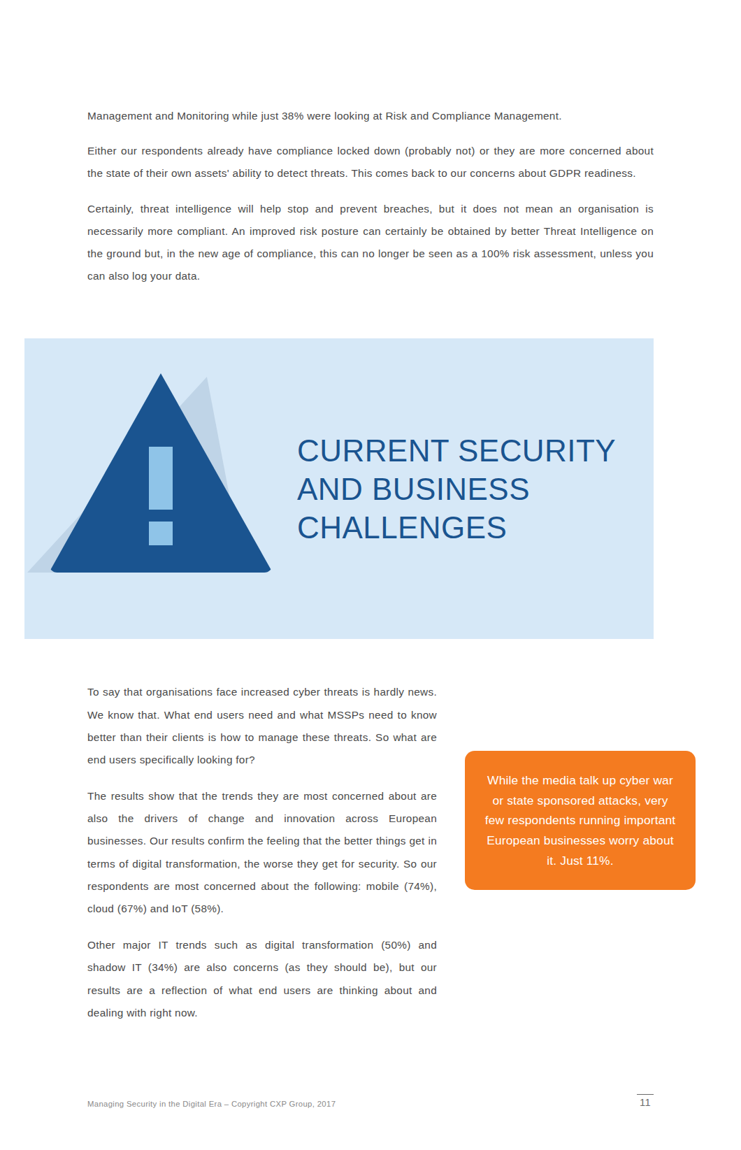Management and Monitoring while just 38% were looking at Risk and Compliance Management.
Either our respondents already have compliance locked down (probably not) or they are more concerned about the state of their own assets' ability to detect threats. This comes back to our concerns about GDPR readiness.
Certainly, threat intelligence will help stop and prevent breaches, but it does not mean an organisation is necessarily more compliant. An improved risk posture can certainly be obtained by better Threat Intelligence on the ground but, in the new age of compliance, this can no longer be seen as a 100% risk assessment, unless you can also log your data.
CURRENT SECURITY AND BUSINESS CHALLENGES
To say that organisations face increased cyber threats is hardly news. We know that. What end users need and what MSSPs need to know better than their clients is how to manage these threats. So what are end users specifically looking for?
The results show that the trends they are most concerned about are also the drivers of change and innovation across European businesses. Our results confirm the feeling that the better things get in terms of digital transformation, the worse they get for security. So our respondents are most concerned about the following: mobile (74%), cloud (67%) and IoT (58%).
Other major IT trends such as digital transformation (50%) and shadow IT (34%) are also concerns (as they should be), but our results are a reflection of what end users are thinking about and dealing with right now.
While the media talk up cyber war or state sponsored attacks, very few respondents running important European businesses worry about it. Just 11%.
Managing Security in the Digital Era – Copyright CXP Group, 2017
11